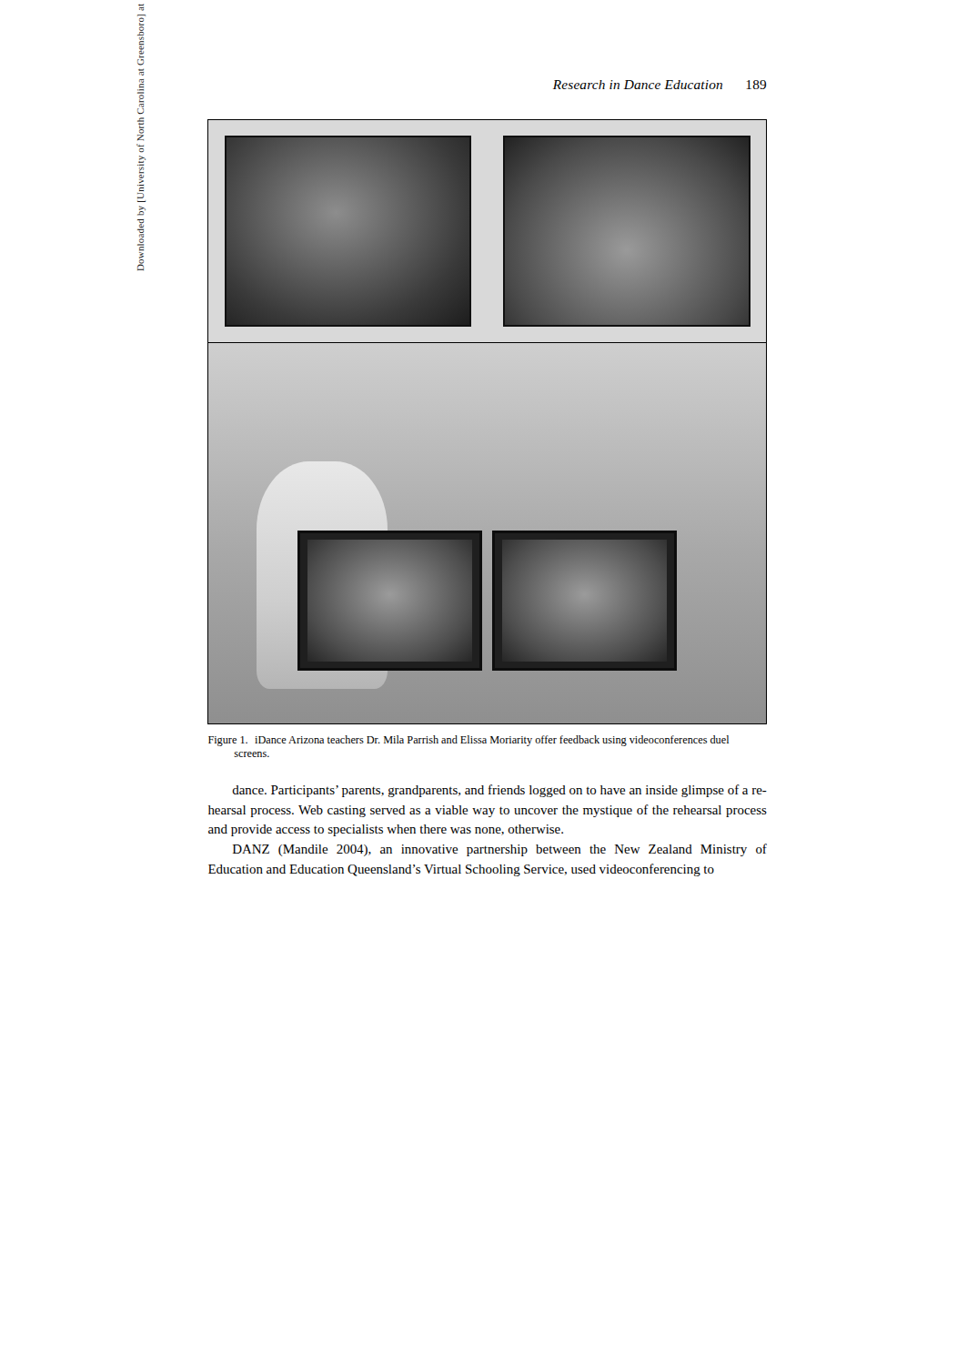Research in Dance Education 189
Downloaded by [University of North Carolina at Greensboro] at 12:20 16 June 2016
Figure 1. iDance Arizona teachers Dr. Mila Parrish and Elissa Moriarity offer feedback using videoconferences duel screens.
dance. Participants’ parents, grandparents, and friends logged on to have an inside glimpse of a rehearsal process. Web casting served as a viable way to uncover the mystique of the rehearsal process and provide access to specialists when there was none, otherwise.
DANZ (Mandile 2004), an innovative partnership between the New Zealand Ministry of Education and Education Queensland’s Virtual Schooling Service, used videoconferencing to